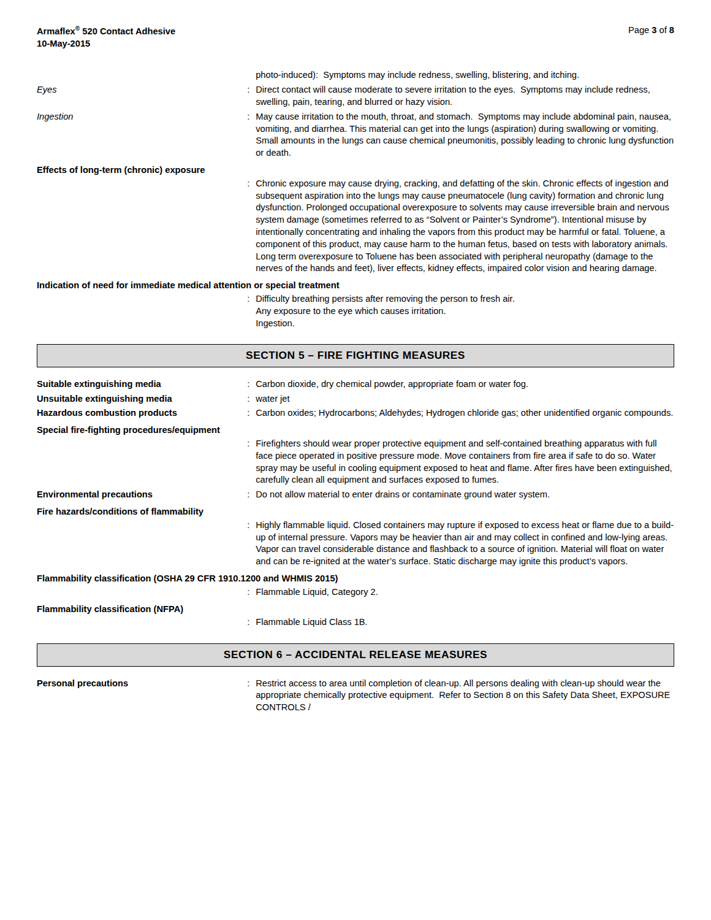Armaflex® 520 Contact Adhesive
10-May-2015
Page 3 of 8
| | | photo-induced): Symptoms may include redness, swelling, blistering, and itching. |
| Eyes | : | Direct contact will cause moderate to severe irritation to the eyes. Symptoms may include redness, swelling, pain, tearing, and blurred or hazy vision. |
| Ingestion | : | May cause irritation to the mouth, throat, and stomach. Symptoms may include abdominal pain, nausea, vomiting, and diarrhea. This material can get into the lungs (aspiration) during swallowing or vomiting. Small amounts in the lungs can cause chemical pneumonitis, possibly leading to chronic lung dysfunction or death. |
Effects of long-term (chronic) exposure
| | : | Chronic exposure may cause drying, cracking, and defatting of the skin. Chronic effects of ingestion and subsequent aspiration into the lungs may cause pneumatocele (lung cavity) formation and chronic lung dysfunction. Prolonged occupational overexposure to solvents may cause irreversible brain and nervous system damage (sometimes referred to as “Solvent or Painter’s Syndrome”). Intentional misuse by intentionally concentrating and inhaling the vapors from this product may be harmful or fatal. Toluene, a component of this product, may cause harm to the human fetus, based on tests with laboratory animals. Long term overexposure to Toluene has been associated with peripheral neuropathy (damage to the nerves of the hands and feet), liver effects, kidney effects, impaired color vision and hearing damage. |
Indication of need for immediate medical attention or special treatment
| | : | Difficulty breathing persists after removing the person to fresh air. Any exposure to the eye which causes irritation. Ingestion. |
SECTION 5 – FIRE FIGHTING MEASURES
| Suitable extinguishing media | : | Carbon dioxide, dry chemical powder, appropriate foam or water fog. |
| Unsuitable extinguishing media | : | water jet |
| Hazardous combustion products | : | Carbon oxides; Hydrocarbons; Aldehydes; Hydrogen chloride gas; other unidentified organic compounds. |
Special fire-fighting procedures/equipment
| | : | Firefighters should wear proper protective equipment and self-contained breathing apparatus with full face piece operated in positive pressure mode. Move containers from fire area if safe to do so. Water spray may be useful in cooling equipment exposed to heat and flame. After fires have been extinguished, carefully clean all equipment and surfaces exposed to fumes. |
| Environmental precautions | : | Do not allow material to enter drains or contaminate ground water system. |
Fire hazards/conditions of flammability
| | : | Highly flammable liquid. Closed containers may rupture if exposed to excess heat or flame due to a build-up of internal pressure. Vapors may be heavier than air and may collect in confined and low-lying areas. Vapor can travel considerable distance and flashback to a source of ignition. Material will float on water and can be re-ignited at the water’s surface. Static discharge may ignite this product’s vapors. |
Flammability classification (OSHA 29 CFR 1910.1200 and WHMIS 2015)
| | : | Flammable Liquid, Category 2. |
Flammability classification (NFPA)
| | : | Flammable Liquid Class 1B. |
SECTION 6 – ACCIDENTAL RELEASE MEASURES
| Personal precautions | : | Restrict access to area until completion of clean-up. All persons dealing with clean-up should wear the appropriate chemically protective equipment. Refer to Section 8 on this Safety Data Sheet, EXPOSURE CONTROLS / |